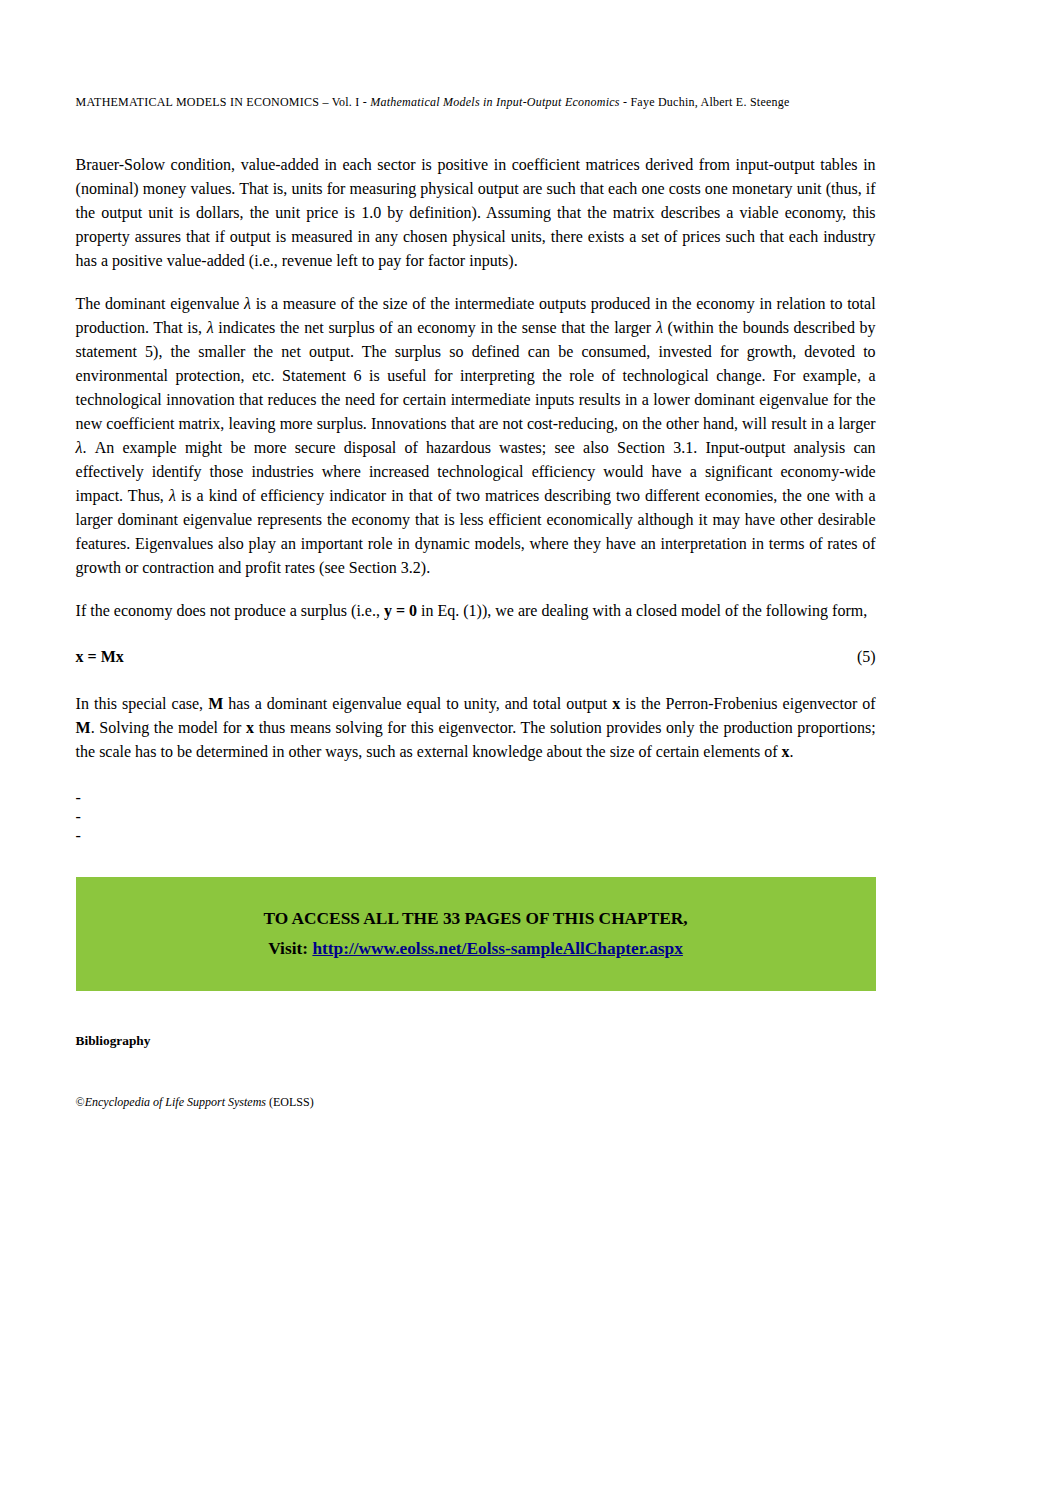MATHEMATICAL MODELS IN ECONOMICS – Vol. I - Mathematical Models in Input-Output Economics - Faye Duchin, Albert E. Steenge
Brauer-Solow condition, value-added in each sector is positive in coefficient matrices derived from input-output tables in (nominal) money values. That is, units for measuring physical output are such that each one costs one monetary unit (thus, if the output unit is dollars, the unit price is 1.0 by definition). Assuming that the matrix describes a viable economy, this property assures that if output is measured in any chosen physical units, there exists a set of prices such that each industry has a positive value-added (i.e., revenue left to pay for factor inputs).
The dominant eigenvalue λ is a measure of the size of the intermediate outputs produced in the economy in relation to total production. That is, λ indicates the net surplus of an economy in the sense that the larger λ (within the bounds described by statement 5), the smaller the net output. The surplus so defined can be consumed, invested for growth, devoted to environmental protection, etc. Statement 6 is useful for interpreting the role of technological change. For example, a technological innovation that reduces the need for certain intermediate inputs results in a lower dominant eigenvalue for the new coefficient matrix, leaving more surplus. Innovations that are not cost-reducing, on the other hand, will result in a larger λ. An example might be more secure disposal of hazardous wastes; see also Section 3.1. Input-output analysis can effectively identify those industries where increased technological efficiency would have a significant economy-wide impact. Thus, λ is a kind of efficiency indicator in that of two matrices describing two different economies, the one with a larger dominant eigenvalue represents the economy that is less efficient economically although it may have other desirable features. Eigenvalues also play an important role in dynamic models, where they have an interpretation in terms of rates of growth or contraction and profit rates (see Section 3.2).
If the economy does not produce a surplus (i.e., y = 0 in Eq. (1)), we are dealing with a closed model of the following form,
x = Mx (5)
In this special case, M has a dominant eigenvalue equal to unity, and total output x is the Perron-Frobenius eigenvector of M. Solving the model for x thus means solving for this eigenvector. The solution provides only the production proportions; the scale has to be determined in other ways, such as external knowledge about the size of certain elements of x.
- - -
TO ACCESS ALL THE 33 PAGES OF THIS CHAPTER,
Visit: http://www.eolss.net/Eolss-sampleAllChapter.aspx
Bibliography
©Encyclopedia of Life Support Systems (EOLSS)